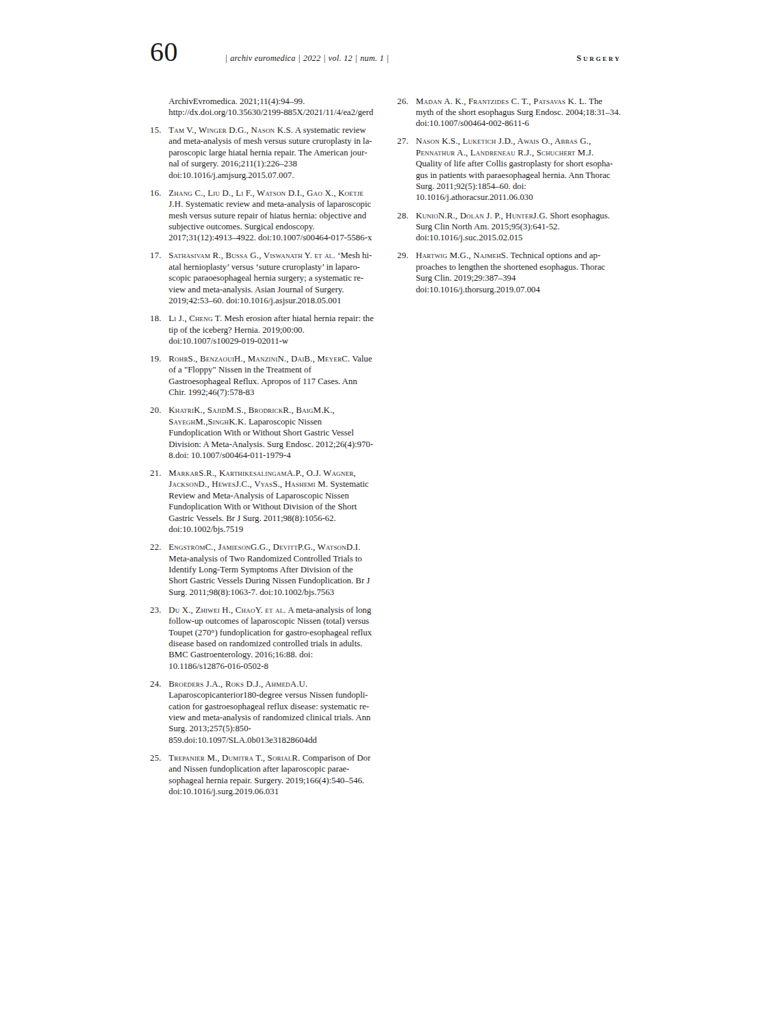60
|archiv euromedica|2022|vol. 12|num. 1|
Surgery
ArchivEvromedica. 2021;11(4):94–99. http://dx.doi.org/10.35630/2199-885X/2021/11/4/ea2/gerd
15. Tam V., Winger D.G., Nason K.S. A systematic review and meta-analysis of mesh versus suture cruroplasty in laparoscopic large hiatal hernia repair. The American journal of surgery. 2016;211(1):226–238 doi:10.1016/j.amjsurg.2015.07.007.
16. Zhang C., Liu D., Li F., Watson D.I., Gao X., Koetje J.H. Systematic review and meta-analysis of laparoscopic mesh versus suture repair of hiatus hernia: objective and subjective outcomes. Surgical endoscopy. 2017;31(12):4913–4922. doi:10.1007/s00464-017-5586-x
17. Sathasivam R., Bussa G., Viswanath Y. et al. ‘Mesh hiatal hernioplasty’ versus ‘suture cruroplasty’ in laparoscopic paraoesophageal hernia surgery; a systematic review and meta-analysis. Asian Journal of Surgery. 2019;42:53–60. doi:10.1016/j.asjsur.2018.05.001
18. Li J., Cheng T. Mesh erosion after hiatal hernia repair: the tip of the iceberg? Hernia. 2019;00:00. doi:10.1007/s10029-019-02011-w
19. RohrS., BenzaouiH., ManziniN., DaiB., MeyerC. Value of a "Floppy" Nissen in the Treatment of Gastroesophageal Reflux. Apropos of 117 Cases. Ann Chir. 1992;46(7):578-83
20. KhatriK., SajidM.S., BrodrickR., BaigM.K., SayeghM.,SinghK.K. Laparoscopic Nissen Fundoplication With or Without Short Gastric Vessel Division: A Meta-Analysis. Surg Endosc. 2012;26(4):970-8.doi: 10.1007/s00464-011-1979-4
21. MarkarS.R., KarthikesalingamA.P., O.J. Wagner, JacksonD., HewesJ.C., VyasS., Hashemi M. Systematic Review and Meta-Analysis of Laparoscopic Nissen Fundoplication With or Without Division of the Short Gastric Vessels. Br J Surg. 2011;98(8):1056-62. doi:10.1002/bjs.7519
22. EngströmC., JamiesonG.G., DevittP.G., WatsonD.I. Meta-analysis of Two Randomized Controlled Trials to Identify Long-Term Symptoms After Division of the Short Gastric Vessels During Nissen Fundoplication. Br J Surg. 2011;98(8):1063-7. doi:10.1002/bjs.7563
23. Du X., Zhiwei H., ChaoY. et al. A meta-analysis of long follow-up outcomes of laparoscopic Nissen (total) versus Toupet (270°) fundoplication for gastro-esophageal reflux disease based on randomized controlled trials in adults. BMC Gastroenterology. 2016;16:88. doi: 10.1186/s12876-016-0502-8
24. Broeders J.A., Roks D.J., AhmedA.U. Laparoscopicanterior180-degree versus Nissen fundoplication for gastroesophageal reflux disease: systematic review and meta-analysis of randomized clinical trials. Ann Surg. 2013;257(5):850-859.doi:10.1097/SLA.0b013e31828604dd
25. Trepanier M., Dumitra T., SorialR. Comparison of Dor and Nissen fundoplication after laparoscopic paraesophageal hernia repair. Surgery. 2019;166(4):540–546. doi:10.1016/j.surg.2019.06.031
26. Madan A. K., Frantzides C. T., Patsavas K. L. The myth of the short esophagus Surg Endosc. 2004;18:31–34. doi:10.1007/s00464-002-8611-6
27. Nason K.S., Luketich J.D., Awais O., Abbas G., Pennathur A., Landreneau R.J., Schuchert M.J. Quality of life after Collis gastroplasty for short esophagus in patients with paraesophageal hernia. Ann Thorac Surg. 2011;92(5):1854–60. doi: 10.1016/j.athoracsur.2011.06.030
28. KunioN.R., Dolan J. P., HunterJ.G. Short esophagus. Surg Clin North Am. 2015;95(3):641-52. doi:10.1016/j.suc.2015.02.015
29. Hartwig M.G., NajmehS. Technical options and approaches to lengthen the shortened esophagus. Thorac Surg Clin. 2019;29:387–394 doi:10.1016/j.thorsurg.2019.07.004